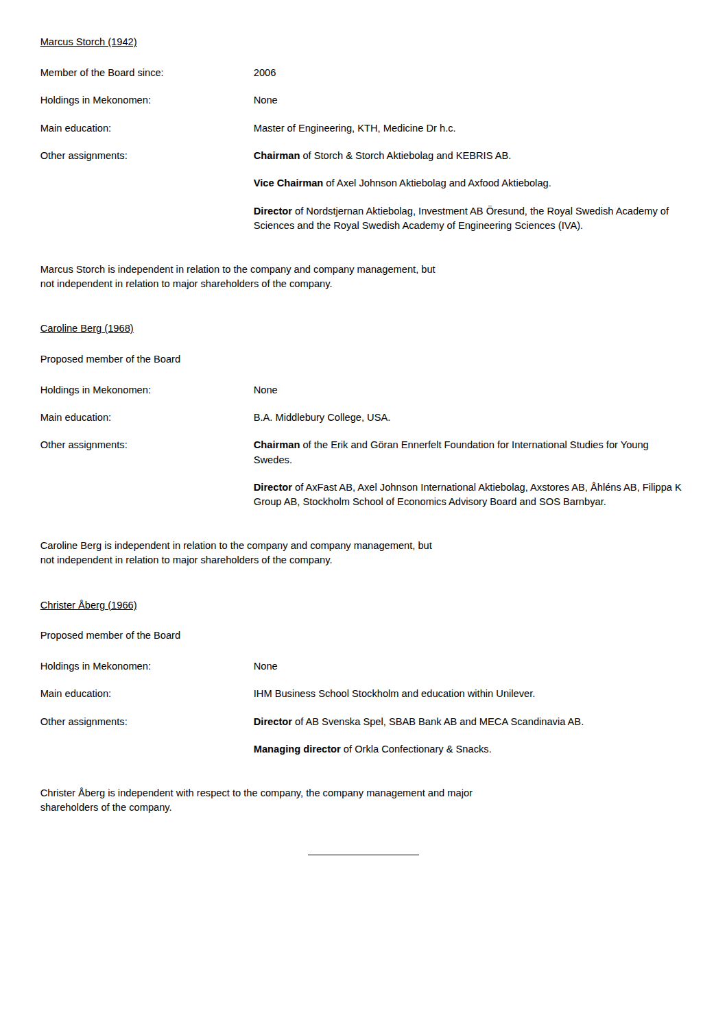Marcus Storch (1942)
| Member of the Board since: | 2006 |
| Holdings in Mekonomen: | None |
| Main education: | Master of Engineering, KTH, Medicine Dr h.c. |
| Other assignments: | Chairman of Storch & Storch Aktiebolag and KEBRIS AB. Vice Chairman of Axel Johnson Aktiebolag and Axfood Aktiebolag. Director of Nordstjernan Aktiebolag, Investment AB Öresund, the Royal Swedish Academy of Sciences and the Royal Swedish Academy of Engineering Sciences (IVA). |
Marcus Storch is independent in relation to the company and company management, but
not independent in relation to major shareholders of the company.
Caroline Berg (1968)
Proposed member of the Board
| Holdings in Mekonomen: | None |
| Main education: | B.A. Middlebury College, USA. |
| Other assignments: | Chairman of the Erik and Göran Ennerfelt Foundation for International Studies for Young Swedes. Director of AxFast AB, Axel Johnson International Aktiebolag, Axstores AB, Åhléns AB, Filippa K Group AB, Stockholm School of Economics Advisory Board and SOS Barnbyar. |
Caroline Berg is independent in relation to the company and company management, but
not independent in relation to major shareholders of the company.
Christer Åberg (1966)
Proposed member of the Board
| Holdings in Mekonomen: | None |
| Main education: | IHM Business School Stockholm and education within Unilever. |
| Other assignments: | Director of AB Svenska Spel, SBAB Bank AB and MECA Scandinavia AB. Managing director of Orkla Confectionary & Snacks. |
Christer Åberg is independent with respect to the company, the company management and major
shareholders of the company.